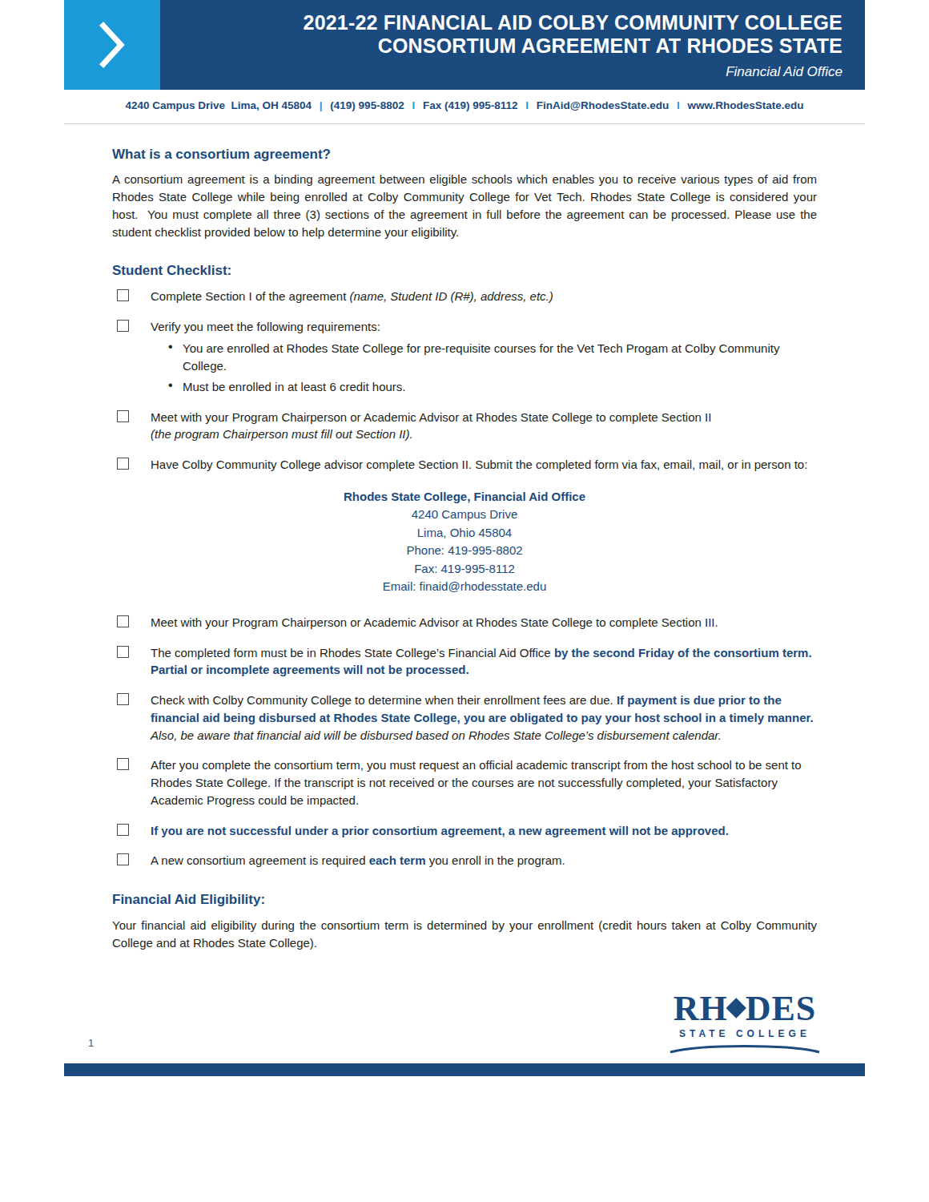2021-22 Financial Aid Colby Community College
Consortium Agreement at Rhodes State
Financial Aid Office
4240 Campus Drive Lima, OH 45804 | (419) 995-8802 I Fax (419) 995-8112 I FinAid@RhodesState.edu I www.RhodesState.edu
What is a consortium agreement?
A consortium agreement is a binding agreement between eligible schools which enables you to receive various types of aid from Rhodes State College while being enrolled at Colby Community College for Vet Tech. Rhodes State College is considered your host. You must complete all three (3) sections of the agreement in full before the agreement can be processed. Please use the student checklist provided below to help determine your eligibility.
Student Checklist:
Complete Section I of the agreement (name, Student ID (R#), address, etc.)
Verify you meet the following requirements:
You are enrolled at Rhodes State College for pre-requisite courses for the Vet Tech Progam at Colby Community College.
Must be enrolled in at least 6 credit hours.
Meet with your Program Chairperson or Academic Advisor at Rhodes State College to complete Section II
(the program Chairperson must fill out Section II).
Have Colby Community College advisor complete Section II. Submit the completed form via fax, email, mail, or in person to:
Rhodes State College, Financial Aid Office
4240 Campus Drive
Lima, Ohio 45804
Phone: 419-995-8802
Fax: 419-995-8112
Email: finaid@rhodesstate.edu
Meet with your Program Chairperson or Academic Advisor at Rhodes State College to complete Section III.
The completed form must be in Rhodes State College’s Financial Aid Office by the second Friday of the consortium term. Partial or incomplete agreements will not be processed.
Check with Colby Community College to determine when their enrollment fees are due. If payment is due prior to the financial aid being disbursed at Rhodes State College, you are obligated to pay your host school in a timely manner. Also, be aware that financial aid will be disbursed based on Rhodes State College’s disbursement calendar.
After you complete the consortium term, you must request an official academic transcript from the host school to be sent to Rhodes State College. If the transcript is not received or the courses are not successfully completed, your Satisfactory Academic Progress could be impacted.
If you are not successful under a prior consortium agreement, a new agreement will not be approved.
A new consortium agreement is required each term you enroll in the program.
Financial Aid Eligibility:
Your financial aid eligibility during the consortium term is determined by your enrollment (credit hours taken at Colby Community College and at Rhodes State College).
1
RH DES
STATE COLLEGE